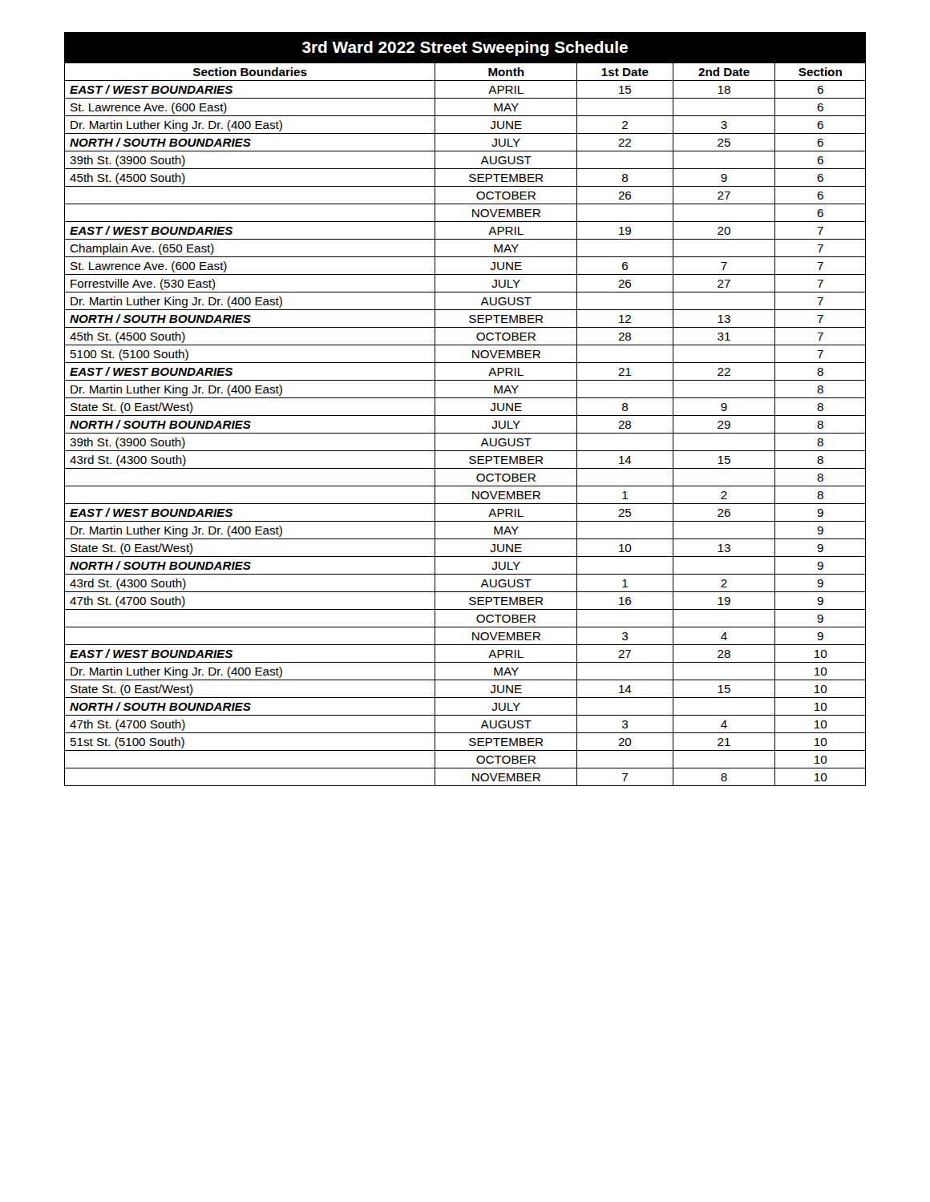3rd Ward 2022 Street Sweeping Schedule
| Section Boundaries | Month | 1st Date | 2nd Date | Section |
| --- | --- | --- | --- | --- |
| EAST / WEST BOUNDARIES | APRIL | 15 | 18 | 6 |
| St. Lawrence Ave. (600 East) | MAY | | | 6 |
| Dr. Martin Luther King Jr. Dr. (400 East) | JUNE | 2 | 3 | 6 |
| NORTH / SOUTH BOUNDARIES | JULY | 22 | 25 | 6 |
| 39th St. (3900 South) | AUGUST | | | 6 |
| 45th St. (4500 South) | SEPTEMBER | 8 | 9 | 6 |
| | OCTOBER | 26 | 27 | 6 |
| | NOVEMBER | | | 6 |
| EAST / WEST BOUNDARIES | APRIL | 19 | 20 | 7 |
| Champlain Ave. (650 East) | MAY | | | 7 |
| St. Lawrence Ave. (600 East) | JUNE | 6 | 7 | 7 |
| Forrestville Ave. (530 East) | JULY | 26 | 27 | 7 |
| Dr. Martin Luther King Jr. Dr. (400 East) | AUGUST | | | 7 |
| NORTH / SOUTH BOUNDARIES | SEPTEMBER | 12 | 13 | 7 |
| 45th St. (4500 South) | OCTOBER | 28 | 31 | 7 |
| 5100 St. (5100 South) | NOVEMBER | | | 7 |
| EAST / WEST BOUNDARIES | APRIL | 21 | 22 | 8 |
| Dr. Martin Luther King Jr. Dr. (400 East) | MAY | | | 8 |
| State St. (0 East/West) | JUNE | 8 | 9 | 8 |
| NORTH / SOUTH BOUNDARIES | JULY | 28 | 29 | 8 |
| 39th St. (3900 South) | AUGUST | | | 8 |
| 43rd St. (4300 South) | SEPTEMBER | 14 | 15 | 8 |
| | OCTOBER | | | 8 |
| | NOVEMBER | 1 | 2 | 8 |
| EAST / WEST BOUNDARIES | APRIL | 25 | 26 | 9 |
| Dr. Martin Luther King Jr. Dr. (400 East) | MAY | | | 9 |
| State St. (0 East/West) | JUNE | 10 | 13 | 9 |
| NORTH / SOUTH BOUNDARIES | JULY | | | 9 |
| 43rd St. (4300 South) | AUGUST | 1 | 2 | 9 |
| 47th St. (4700 South) | SEPTEMBER | 16 | 19 | 9 |
| | OCTOBER | | | 9 |
| | NOVEMBER | 3 | 4 | 9 |
| EAST / WEST BOUNDARIES | APRIL | 27 | 28 | 10 |
| Dr. Martin Luther King Jr. Dr. (400 East) | MAY | | | 10 |
| State St. (0 East/West) | JUNE | 14 | 15 | 10 |
| NORTH / SOUTH BOUNDARIES | JULY | | | 10 |
| 47th St. (4700 South) | AUGUST | 3 | 4 | 10 |
| 51st St. (5100 South) | SEPTEMBER | 20 | 21 | 10 |
| | OCTOBER | | | 10 |
| | NOVEMBER | 7 | 8 | 10 |